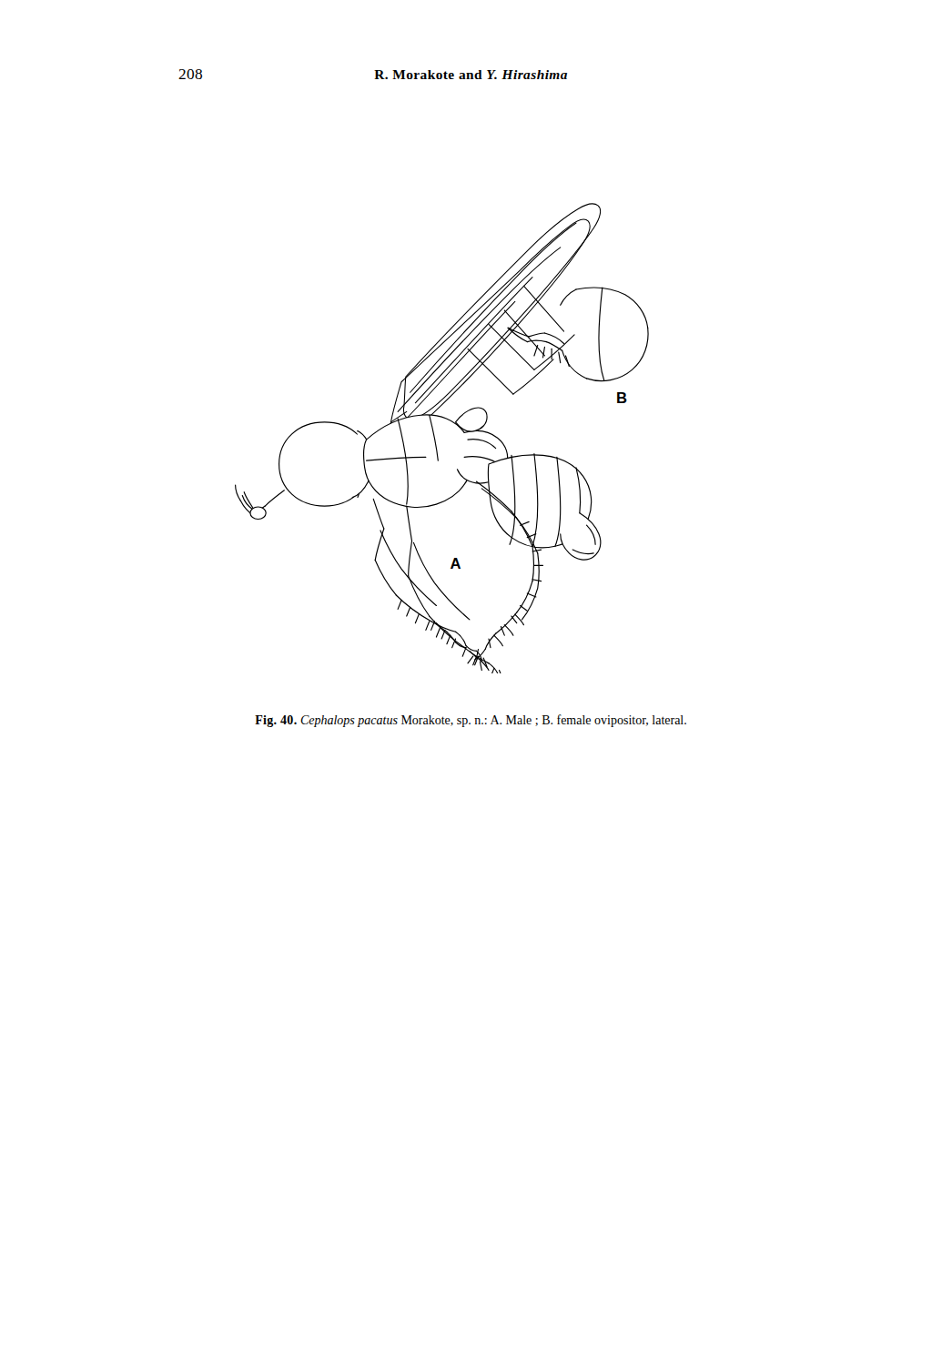208 R. Morakote and Y. Hirashima
Cephalops pacatus Morakote, sp. n. Line drawing A: lateral view of a male pipunculid fly with large head, long wings held over the abdomen, and slender legs. Line drawing B: lateral view of the female ovipositor. A B
Fig. 40. Cephalops pacatus Morakote, sp. n.: A. Male ; B. female ovipositor, lateral.